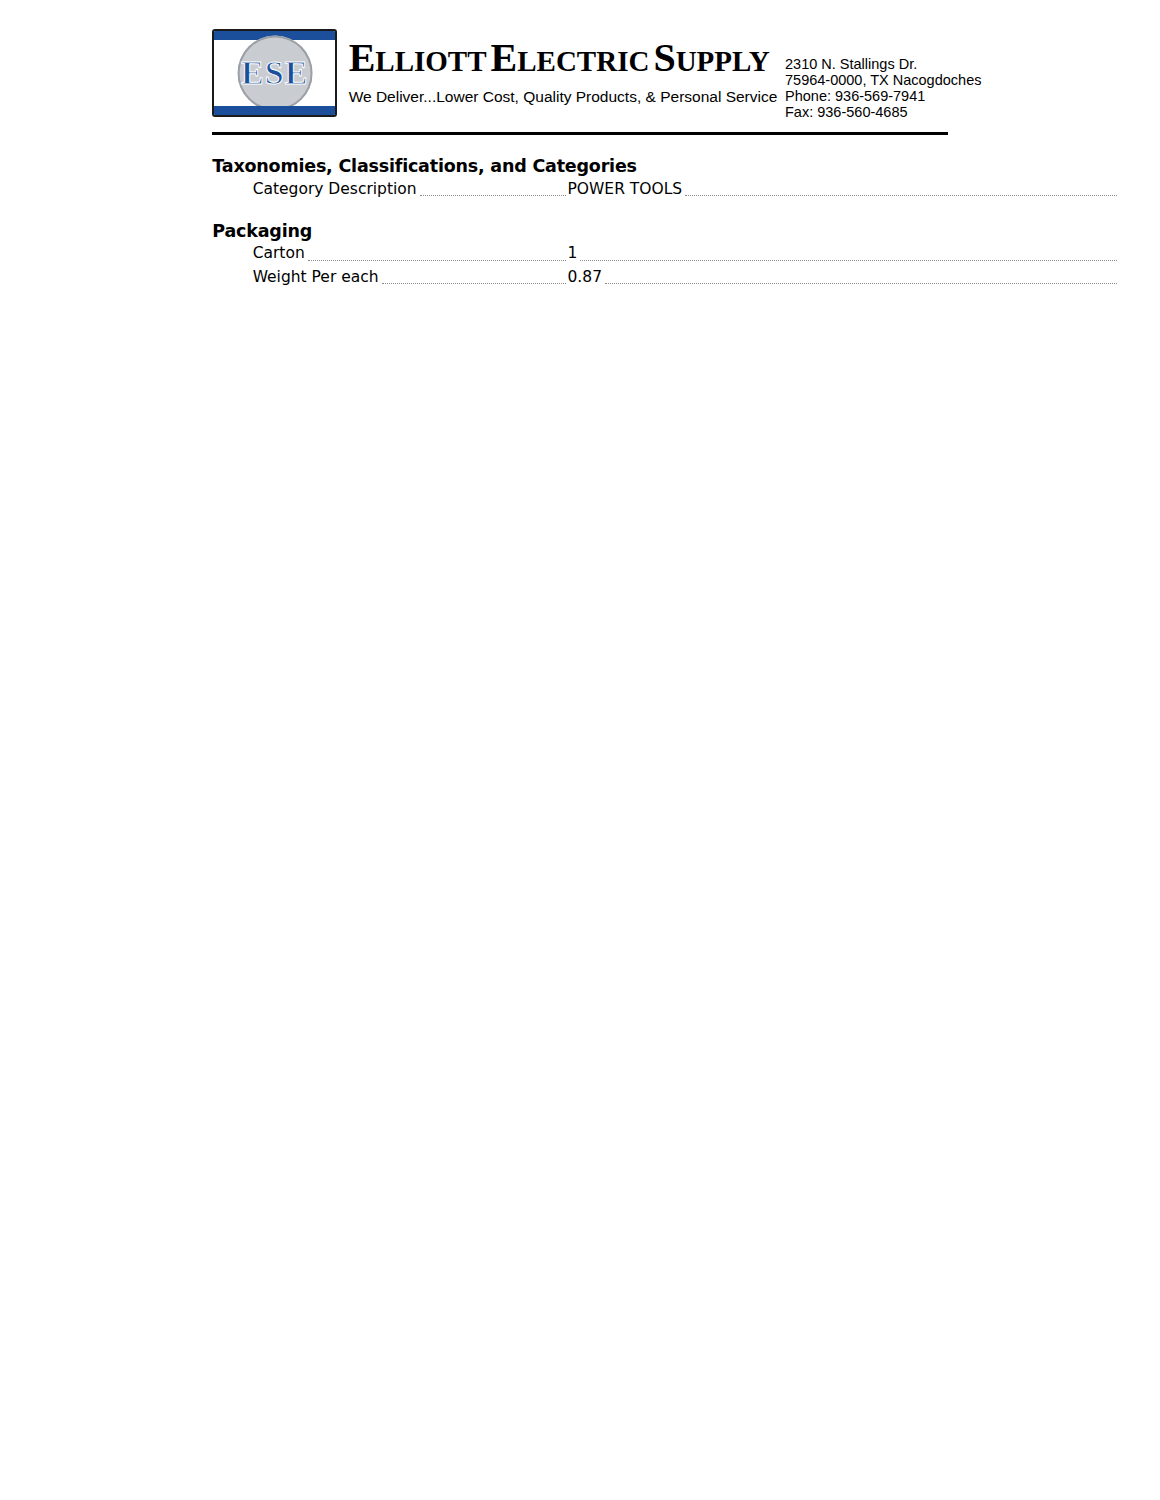ESE
ELLIOTT ELECTRIC SUPPLY
We Deliver...Lower Cost, Quality Products, & Personal Service
2310 N. Stallings Dr.
75964-0000, TX Nacogdoches
Phone: 936-569-7941
Fax: 936-560-4685
Taxonomies, Classifications, and Categories
Category Description
POWER TOOLS
Packaging
Carton
1
Weight Per each
0.87